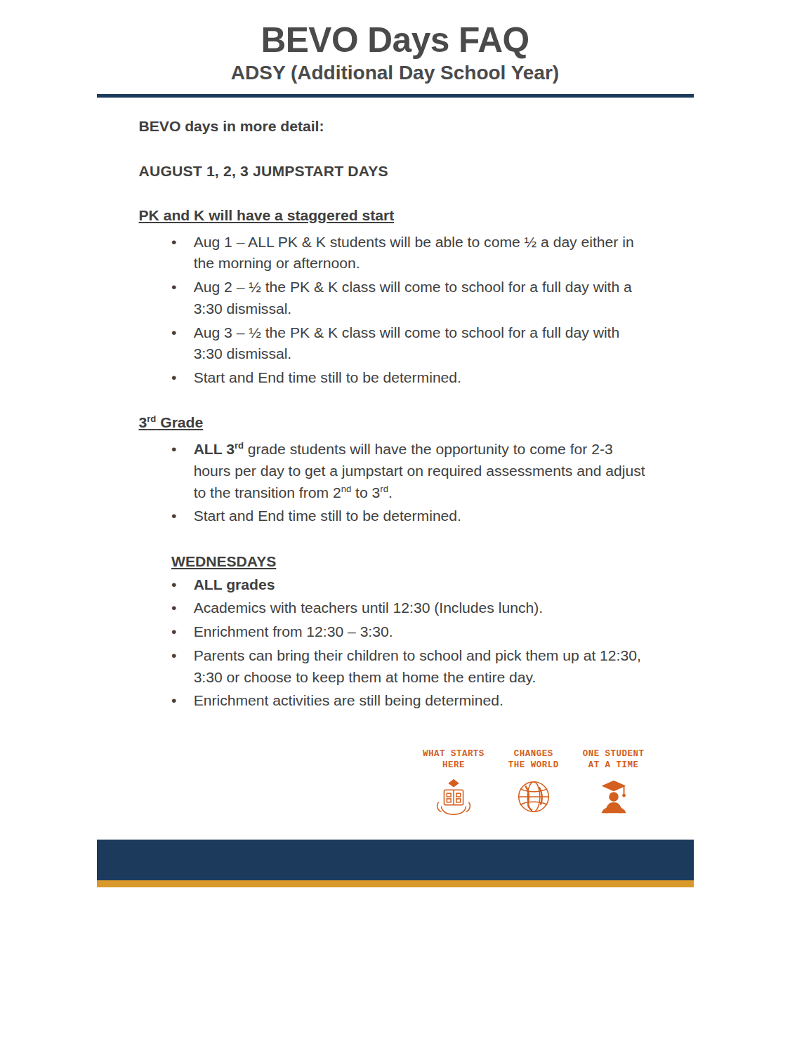BEVO Days FAQ
ADSY (Additional Day School Year)
BEVO days in more detail:
AUGUST 1, 2, 3 JUMPSTART DAYS
PK and K will have a staggered start
Aug 1 – ALL PK & K students will be able to come ½ a day either in the morning or afternoon.
Aug 2 – ½ the PK & K class will come to school for a full day with a 3:30 dismissal.
Aug 3 – ½ the PK & K class will come to school for a full day with 3:30 dismissal.
Start and End time still to be determined.
3rd Grade
ALL 3rd grade students will have the opportunity to come for 2-3 hours per day to get a jumpstart on required assessments and adjust to the transition from 2nd to 3rd.
Start and End time still to be determined.
WEDNESDAYS
ALL grades
Academics with teachers until 12:30 (Includes lunch).
Enrichment from 12:30 – 3:30.
Parents can bring their children to school and pick them up at 12:30, 3:30 or choose to keep them at home the entire day.
Enrichment activities are still being determined.
What Starts
Here
Changes
The World
One Student
At A Time